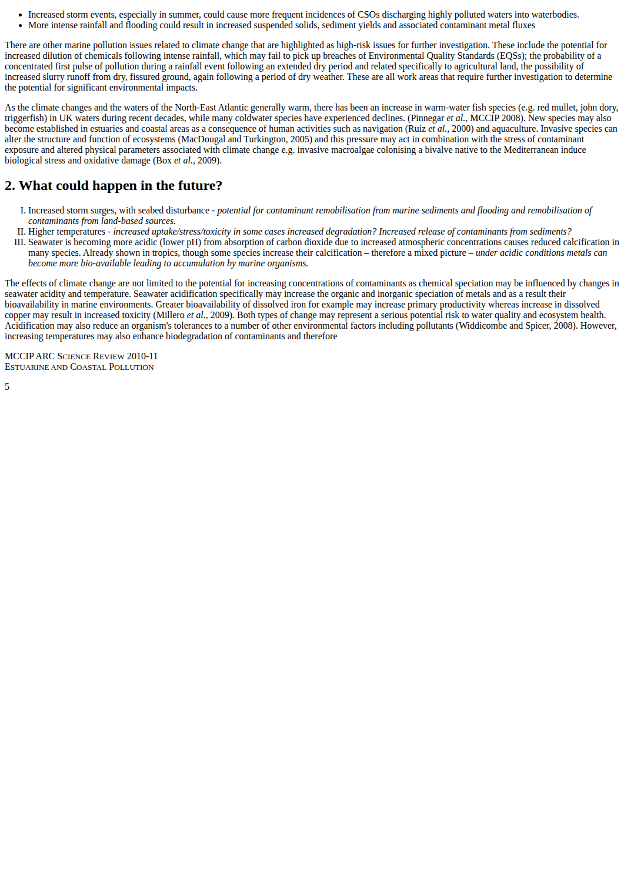Increased storm events, especially in summer, could cause more frequent incidences of CSOs discharging highly polluted waters into waterbodies.
More intense rainfall and flooding could result in increased suspended solids, sediment yields and associated contaminant metal fluxes
There are other marine pollution issues related to climate change that are highlighted as high-risk issues for further investigation. These include the potential for increased dilution of chemicals following intense rainfall, which may fail to pick up breaches of Environmental Quality Standards (EQSs); the probability of a concentrated first pulse of pollution during a rainfall event following an extended dry period and related specifically to agricultural land, the possibility of increased slurry runoff from dry, fissured ground, again following a period of dry weather. These are all work areas that require further investigation to determine the potential for significant environmental impacts.
As the climate changes and the waters of the North-East Atlantic generally warm, there has been an increase in warm-water fish species (e.g. red mullet, john dory, triggerfish) in UK waters during recent decades, while many coldwater species have experienced declines. (Pinnegar et al., MCCIP 2008). New species may also become established in estuaries and coastal areas as a consequence of human activities such as navigation (Ruiz et al., 2000) and aquaculture. Invasive species can alter the structure and function of ecosystems (MacDougal and Turkington, 2005) and this pressure may act in combination with the stress of contaminant exposure and altered physical parameters associated with climate change e.g. invasive macroalgae colonising a bivalve native to the Mediterranean induce biological stress and oxidative damage (Box et al., 2009).
2. What could happen in the future?
Increased storm surges, with seabed disturbance - potential for contaminant remobilisation from marine sediments and flooding and remobilisation of contaminants from land-based sources.
Higher temperatures - increased uptake/stress/toxicity in some cases increased degradation? Increased release of contaminants from sediments?
Seawater is becoming more acidic (lower pH) from absorption of carbon dioxide due to increased atmospheric concentrations causes reduced calcification in many species. Already shown in tropics, though some species increase their calcification – therefore a mixed picture – under acidic conditions metals can become more bio-available leading to accumulation by marine organisms.
The effects of climate change are not limited to the potential for increasing concentrations of contaminants as chemical speciation may be influenced by changes in seawater acidity and temperature. Seawater acidification specifically may increase the organic and inorganic speciation of metals and as a result their bioavailability in marine environments. Greater bioavailability of dissolved iron for example may increase primary productivity whereas increase in dissolved copper may result in increased toxicity (Millero et al., 2009). Both types of change may represent a serious potential risk to water quality and ecosystem health. Acidification may also reduce an organism's tolerances to a number of other environmental factors including pollutants (Widdicombe and Spicer, 2008). However, increasing temperatures may also enhance biodegradation of contaminants and therefore
MCCIP ARC SCIENCE REVIEW 2010-11
ESTUARINE AND COASTAL POLLUTION
5